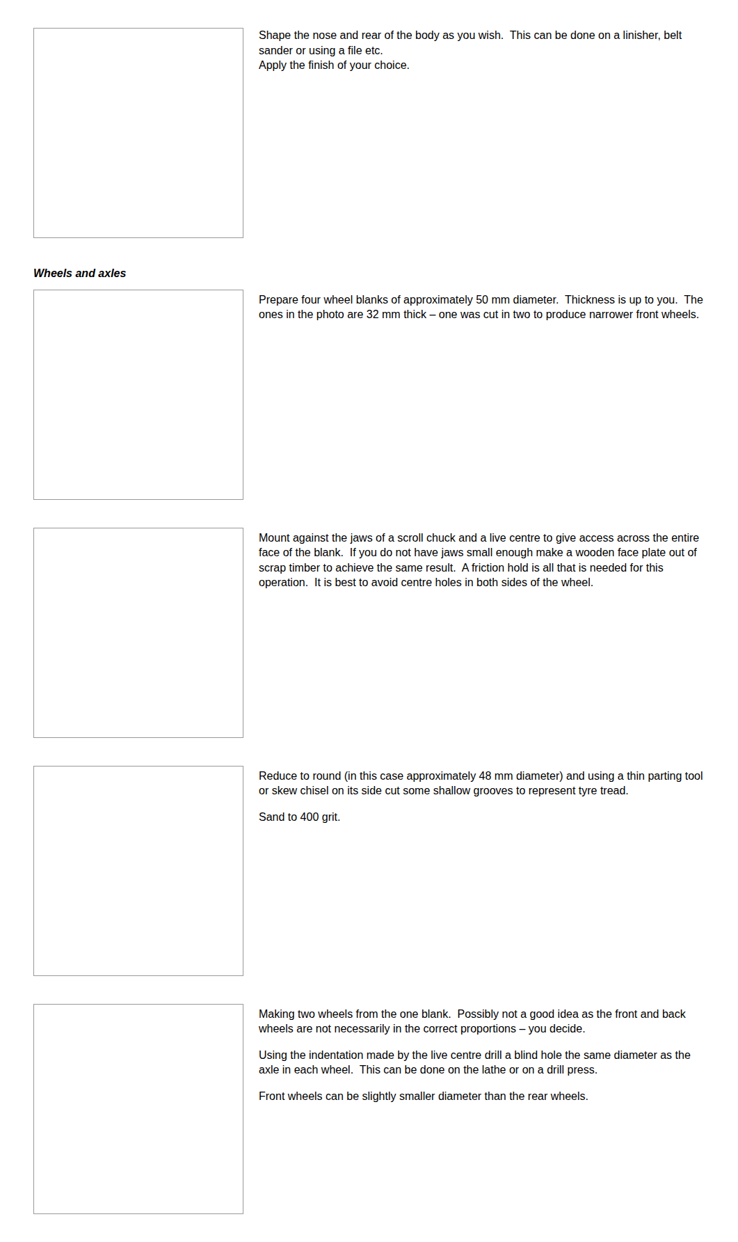Shape the nose and rear of the body as you wish. This can be done on a linisher, belt sander or using a file etc.
Apply the finish of your choice.
Wheels and axles
Prepare four wheel blanks of approximately 50 mm diameter. Thickness is up to you. The ones in the photo are 32 mm thick – one was cut in two to produce narrower front wheels.
Mount against the jaws of a scroll chuck and a live centre to give access across the entire face of the blank. If you do not have jaws small enough make a wooden face plate out of scrap timber to achieve the same result. A friction hold is all that is needed for this operation. It is best to avoid centre holes in both sides of the wheel.
Reduce to round (in this case approximately 48 mm diameter) and using a thin parting tool or skew chisel on its side cut some shallow grooves to represent tyre tread.
Sand to 400 grit.
Making two wheels from the one blank. Possibly not a good idea as the front and back wheels are not necessarily in the correct proportions – you decide.
Using the indentation made by the live centre drill a blind hole the same diameter as the axle in each wheel. This can be done on the lathe or on a drill press.
Front wheels can be slightly smaller diameter than the rear wheels.